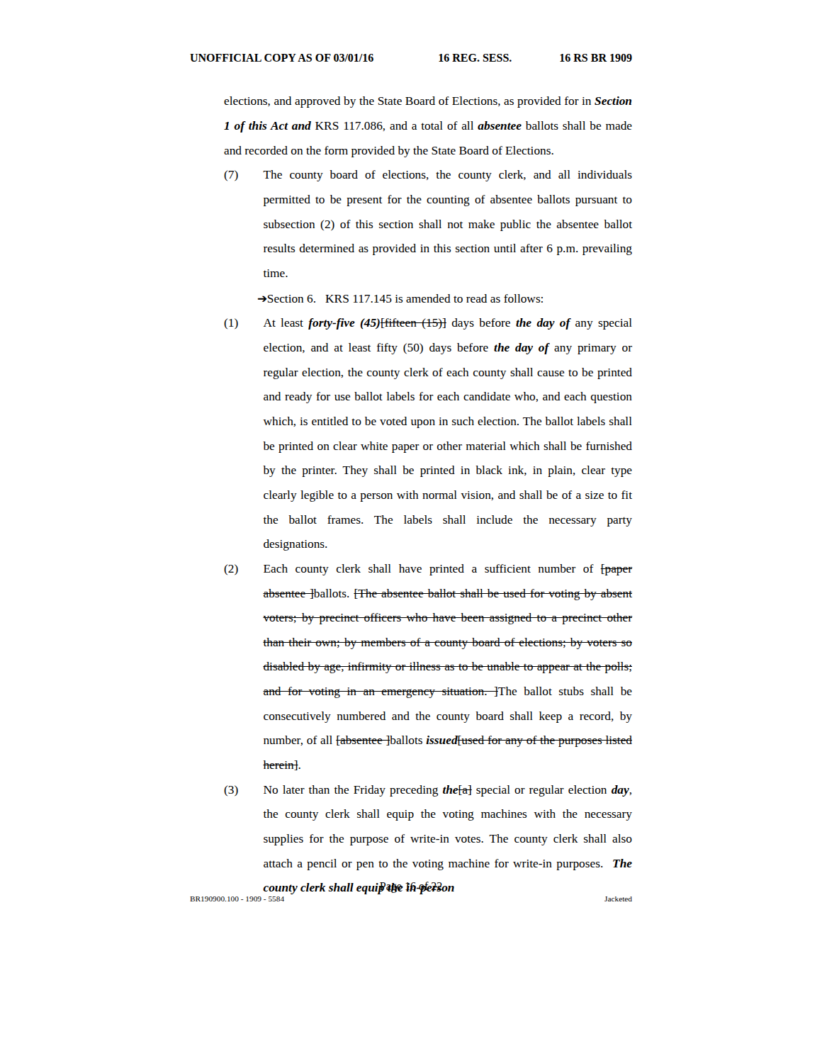UNOFFICIAL COPY AS OF 03/01/16
16 REG. SESS.
16 RS BR 1909
elections, and approved by the State Board of Elections, as provided for in Section 1 of this Act and KRS 117.086, and a total of all absentee ballots shall be made and recorded on the form provided by the State Board of Elections.
(7) The county board of elections, the county clerk, and all individuals permitted to be present for the counting of absentee ballots pursuant to subsection (2) of this section shall not make public the absentee ballot results determined as provided in this section until after 6 p.m. prevailing time.
➔Section 6. KRS 117.145 is amended to read as follows:
(1) At least forty-five (45)[fifteen (15)] days before the day of any special election, and at least fifty (50) days before the day of any primary or regular election, the county clerk of each county shall cause to be printed and ready for use ballot labels for each candidate who, and each question which, is entitled to be voted upon in such election. The ballot labels shall be printed on clear white paper or other material which shall be furnished by the printer. They shall be printed in black ink, in plain, clear type clearly legible to a person with normal vision, and shall be of a size to fit the ballot frames. The labels shall include the necessary party designations.
(2) Each county clerk shall have printed a sufficient number of [paper absentee ] ballots. [The absentee ballot shall be used for voting by absent voters; by precinct officers who have been assigned to a precinct other than their own; by members of a county board of elections; by voters so disabled by age, infirmity or illness as to be unable to appear at the polls; and for voting in an emergency situation. ] The ballot stubs shall be consecutively numbered and the county board shall keep a record, by number, of all [absentee ] ballots issued[used for any of the purposes listed herein].
(3) No later than the Friday preceding the[a] special or regular election day, the county clerk shall equip the voting machines with the necessary supplies for the purpose of write-in votes. The county clerk shall also attach a pencil or pen to the voting machine for write-in purposes. The county clerk shall equip the in-person
Page 16 of 22
BR190900.100 - 1909 - 5584 Jacketed